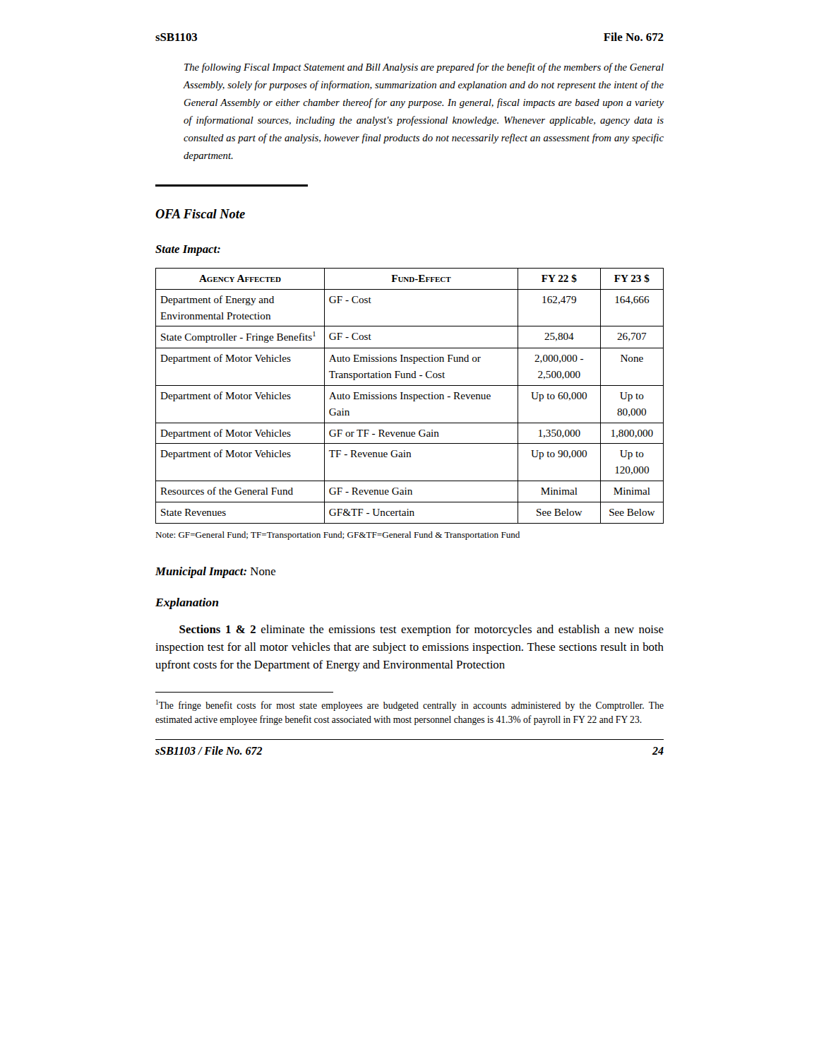sSB1103 File No. 672
The following Fiscal Impact Statement and Bill Analysis are prepared for the benefit of the members of the General Assembly, solely for purposes of information, summarization and explanation and do not represent the intent of the General Assembly or either chamber thereof for any purpose. In general, fiscal impacts are based upon a variety of informational sources, including the analyst's professional knowledge. Whenever applicable, agency data is consulted as part of the analysis, however final products do not necessarily reflect an assessment from any specific department.
OFA Fiscal Note
State Impact:
| Agency Affected | Fund-Effect | FY 22 $ | FY 23 $ |
| --- | --- | --- | --- |
| Department of Energy and Environmental Protection | GF - Cost | 162,479 | 164,666 |
| State Comptroller - Fringe Benefits 1 | GF - Cost | 25,804 | 26,707 |
| Department of Motor Vehicles | Auto Emissions Inspection Fund or Transportation Fund - Cost | 2,000,000 - 2,500,000 | None |
| Department of Motor Vehicles | Auto Emissions Inspection - Revenue Gain | Up to 60,000 | Up to 80,000 |
| Department of Motor Vehicles | GF or TF - Revenue Gain | 1,350,000 | 1,800,000 |
| Department of Motor Vehicles | TF - Revenue Gain | Up to 90,000 | Up to 120,000 |
| Resources of the General Fund | GF - Revenue Gain | Minimal | Minimal |
| State Revenues | GF&TF - Uncertain | See Below | See Below |
Note: GF=General Fund; TF=Transportation Fund; GF&TF=General Fund & Transportation Fund
Municipal Impact: None
Explanation
Sections 1 & 2 eliminate the emissions test exemption for motorcycles and establish a new noise inspection test for all motor vehicles that are subject to emissions inspection. These sections result in both upfront costs for the Department of Energy and Environmental Protection
1The fringe benefit costs for most state employees are budgeted centrally in accounts administered by the Comptroller. The estimated active employee fringe benefit cost associated with most personnel changes is 41.3% of payroll in FY 22 and FY 23.
sSB1103 / File No. 672 24